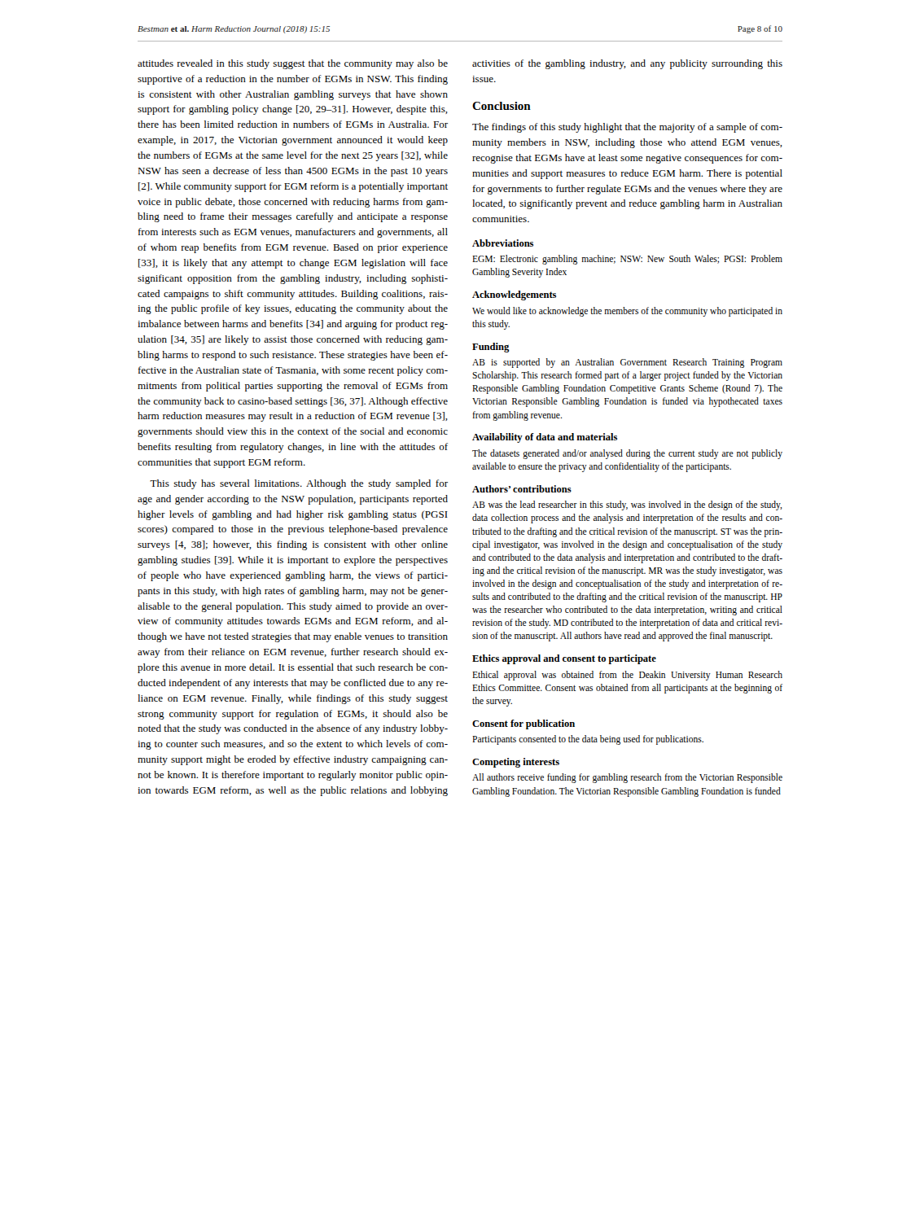Bestman et al. Harm Reduction Journal (2018) 15:15
Page 8 of 10
attitudes revealed in this study suggest that the community may also be supportive of a reduction in the number of EGMs in NSW. This finding is consistent with other Australian gambling surveys that have shown support for gambling policy change [20, 29–31]. However, despite this, there has been limited reduction in numbers of EGMs in Australia. For example, in 2017, the Victorian government announced it would keep the numbers of EGMs at the same level for the next 25 years [32], while NSW has seen a decrease of less than 4500 EGMs in the past 10 years [2]. While community support for EGM reform is a potentially important voice in public debate, those concerned with reducing harms from gambling need to frame their messages carefully and anticipate a response from interests such as EGM venues, manufacturers and governments, all of whom reap benefits from EGM revenue. Based on prior experience [33], it is likely that any attempt to change EGM legislation will face significant opposition from the gambling industry, including sophisticated campaigns to shift community attitudes. Building coalitions, raising the public profile of key issues, educating the community about the imbalance between harms and benefits [34] and arguing for product regulation [34, 35] are likely to assist those concerned with reducing gambling harms to respond to such resistance. These strategies have been effective in the Australian state of Tasmania, with some recent policy commitments from political parties supporting the removal of EGMs from the community back to casino-based settings [36, 37]. Although effective harm reduction measures may result in a reduction of EGM revenue [3], governments should view this in the context of the social and economic benefits resulting from regulatory changes, in line with the attitudes of communities that support EGM reform.
This study has several limitations. Although the study sampled for age and gender according to the NSW population, participants reported higher levels of gambling and had higher risk gambling status (PGSI scores) compared to those in the previous telephone-based prevalence surveys [4, 38]; however, this finding is consistent with other online gambling studies [39]. While it is important to explore the perspectives of people who have experienced gambling harm, the views of participants in this study, with high rates of gambling harm, may not be generalisable to the general population. This study aimed to provide an overview of community attitudes towards EGMs and EGM reform, and although we have not tested strategies that may enable venues to transition away from their reliance on EGM revenue, further research should explore this avenue in more detail. It is essential that such research be conducted independent of any interests that may be conflicted due to any reliance on EGM revenue. Finally, while findings of this study suggest strong community support for regulation of EGMs, it should also be noted that the study was conducted in the absence of any industry lobbying to counter such measures, and so the extent to which levels of community support might be eroded by effective industry campaigning cannot be known. It is therefore important to regularly monitor public opinion towards EGM reform, as well as the public relations and lobbying activities of the gambling industry, and any publicity surrounding this issue.
Conclusion
The findings of this study highlight that the majority of a sample of community members in NSW, including those who attend EGM venues, recognise that EGMs have at least some negative consequences for communities and support measures to reduce EGM harm. There is potential for governments to further regulate EGMs and the venues where they are located, to significantly prevent and reduce gambling harm in Australian communities.
Abbreviations
EGM: Electronic gambling machine; NSW: New South Wales; PGSI: Problem Gambling Severity Index
Acknowledgements
We would like to acknowledge the members of the community who participated in this study.
Funding
AB is supported by an Australian Government Research Training Program Scholarship. This research formed part of a larger project funded by the Victorian Responsible Gambling Foundation Competitive Grants Scheme (Round 7). The Victorian Responsible Gambling Foundation is funded via hypothecated taxes from gambling revenue.
Availability of data and materials
The datasets generated and/or analysed during the current study are not publicly available to ensure the privacy and confidentiality of the participants.
Authors’ contributions
AB was the lead researcher in this study, was involved in the design of the study, data collection process and the analysis and interpretation of the results and contributed to the drafting and the critical revision of the manuscript. ST was the principal investigator, was involved in the design and conceptualisation of the study and contributed to the data analysis and interpretation and contributed to the drafting and the critical revision of the manuscript. MR was the study investigator, was involved in the design and conceptualisation of the study and interpretation of results and contributed to the drafting and the critical revision of the manuscript. HP was the researcher who contributed to the data interpretation, writing and critical revision of the study. MD contributed to the interpretation of data and critical revision of the manuscript. All authors have read and approved the final manuscript.
Ethics approval and consent to participate
Ethical approval was obtained from the Deakin University Human Research Ethics Committee. Consent was obtained from all participants at the beginning of the survey.
Consent for publication
Participants consented to the data being used for publications.
Competing interests
All authors receive funding for gambling research from the Victorian Responsible Gambling Foundation. The Victorian Responsible Gambling Foundation is funded